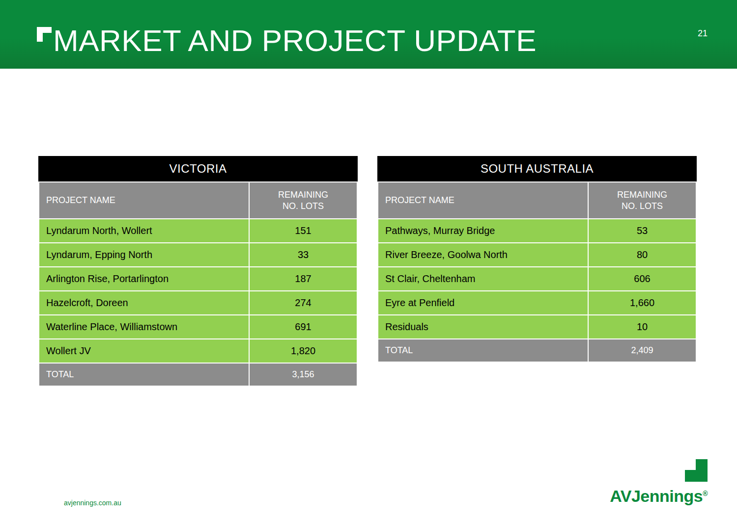MARKET AND PROJECT UPDATE
21
VICTORIA
| PROJECT NAME | REMAINING NO. LOTS |
| --- | --- |
| Lyndarum North, Wollert | 151 |
| Lyndarum, Epping North | 33 |
| Arlington Rise, Portarlington | 187 |
| Hazelcroft, Doreen | 274 |
| Waterline Place, Williamstown | 691 |
| Wollert JV | 1,820 |
| TOTAL | 3,156 |
SOUTH AUSTRALIA
| PROJECT NAME | REMAINING NO. LOTS |
| --- | --- |
| Pathways, Murray Bridge | 53 |
| River Breeze, Goolwa North | 80 |
| St Clair, Cheltenham | 606 |
| Eyre at Penfield | 1,660 |
| Residuals | 10 |
| TOTAL | 2,409 |
avjennings.com.au
AVJennings®